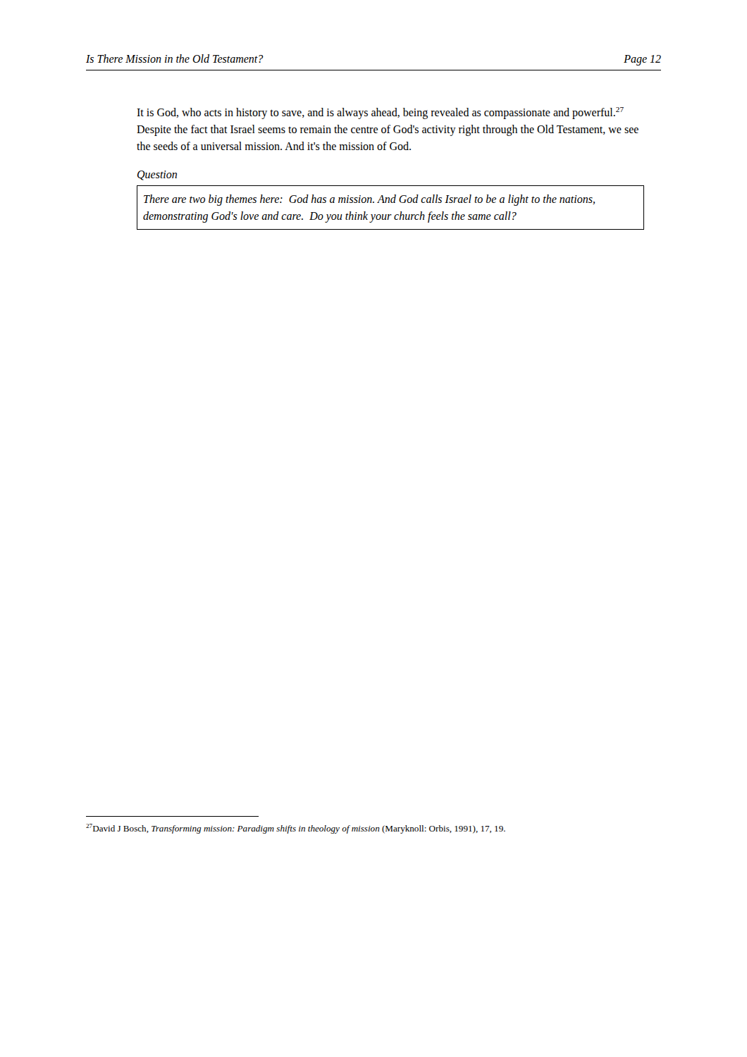Is There Mission in the Old Testament? Page 12
It is God, who acts in history to save, and is always ahead, being revealed as compassionate and powerful.27 Despite the fact that Israel seems to remain the centre of God's activity right through the Old Testament, we see the seeds of a universal mission. And it's the mission of God.
Question
There are two big themes here: God has a mission. And God calls Israel to be a light to the nations, demonstrating God's love and care. Do you think your church feels the same call?
27David J Bosch, Transforming mission: Paradigm shifts in theology of mission (Maryknoll: Orbis, 1991), 17, 19.